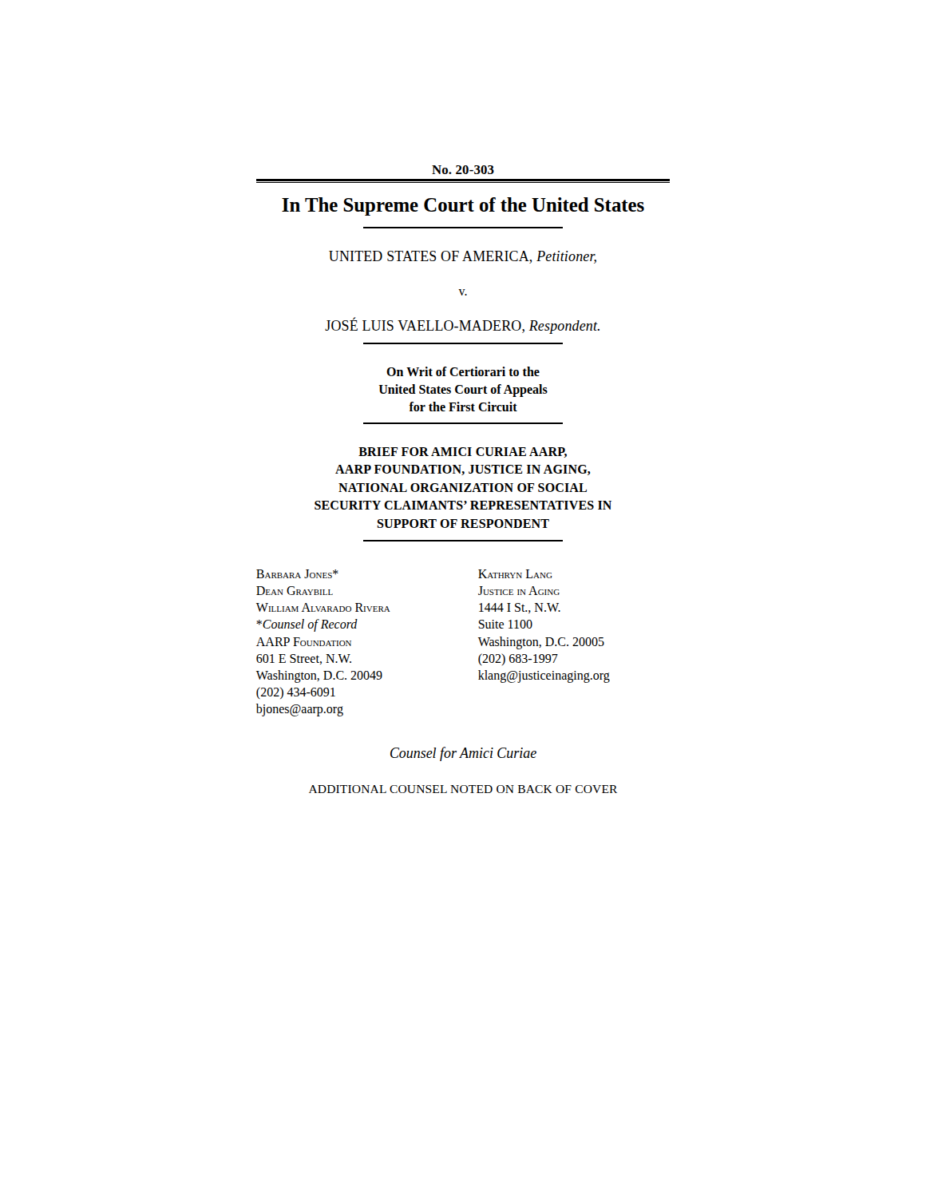No. 20-303
In The Supreme Court of the United States
UNITED STATES OF AMERICA, Petitioner,
v.
JOSÉ LUIS VAELLO-MADERO, Respondent.
On Writ of Certiorari to the
United States Court of Appeals
for the First Circuit
BRIEF FOR AMICI CURIAE AARP,
AARP FOUNDATION, JUSTICE IN AGING,
NATIONAL ORGANIZATION OF SOCIAL
SECURITY CLAIMANTS’ REPRESENTATIVES IN
SUPPORT OF RESPONDENT
Barbara Jones*
Dean Graybill
William Alvarado Rivera
*Counsel of Record
AARP Foundation
601 E Street, N.W.
Washington, D.C. 20049
(202) 434-6091
bjones@aarp.org
Kathryn Lang
Justice in Aging
1444 I St., N.W.
Suite 1100
Washington, D.C. 20005
(202) 683-1997
klang@justiceinaging.org
Counsel for Amici Curiae
ADDITIONAL COUNSEL NOTED ON BACK OF COVER